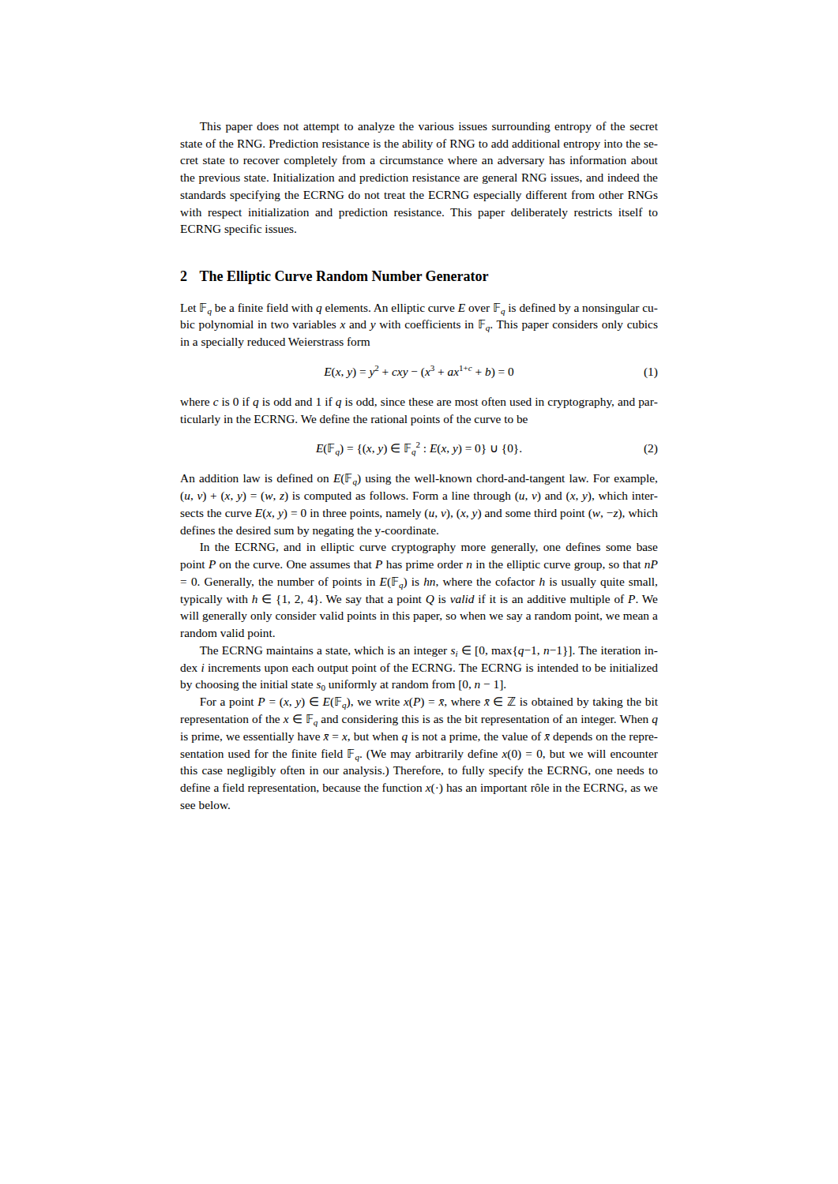This paper does not attempt to analyze the various issues surrounding entropy of the secret state of the RNG. Prediction resistance is the ability of RNG to add additional entropy into the secret state to recover completely from a circumstance where an adversary has information about the previous state. Initialization and prediction resistance are general RNG issues, and indeed the standards specifying the ECRNG do not treat the ECRNG especially different from other RNGs with respect initialization and prediction resistance. This paper deliberately restricts itself to ECRNG specific issues.
2 The Elliptic Curve Random Number Generator
Let 𝔽q be a finite field with q elements. An elliptic curve E over 𝔽q is defined by a nonsingular cubic polynomial in two variables x and y with coefficients in 𝔽q. This paper considers only cubics in a specially reduced Weierstrass form
E(x, y) = y2 + cxy − (x3 + ax1+c + b) = 0 (1)
where c is 0 if q is odd and 1 if q is odd, since these are most often used in cryptography, and particularly in the ECRNG. We define the rational points of the curve to be
E(𝔽q) = {(x, y) ∈ 𝔽q2 : E(x, y) = 0} ∪ {0}. (2)
An addition law is defined on E(𝔽q) using the well-known chord-and-tangent law. For example, (u, v) + (x, y) = (w, z) is computed as follows. Form a line through (u, v) and (x, y), which intersects the curve E(x, y) = 0 in three points, namely (u, v), (x, y) and some third point (w, −z), which defines the desired sum by negating the y-coordinate.
In the ECRNG, and in elliptic curve cryptography more generally, one defines some base point P on the curve. One assumes that P has prime order n in the elliptic curve group, so that nP = 0. Generally, the number of points in E(𝔽q) is hn, where the cofactor h is usually quite small, typically with h ∈ {1, 2, 4}. We say that a point Q is valid if it is an additive multiple of P. We will generally only consider valid points in this paper, so when we say a random point, we mean a random valid point.
The ECRNG maintains a state, which is an integer si ∈ [0, max{q−1, n−1}]. The iteration index i increments upon each output point of the ECRNG. The ECRNG is intended to be initialized by choosing the initial state s0 uniformly at random from [0, n − 1].
For a point P = (x, y) ∈ E(𝔽q), we write x(P) = x̄, where x̄ ∈ ℤ is obtained by taking the bit representation of the x ∈ 𝔽q and considering this is as the bit representation of an integer. When q is prime, we essentially have x̄ = x, but when q is not a prime, the value of x̄ depends on the representation used for the finite field 𝔽q. (We may arbitrarily define x(0) = 0, but we will encounter this case negligibly often in our analysis.) Therefore, to fully specify the ECRNG, one needs to define a field representation, because the function x(·) has an important rôle in the ECRNG, as we see below.